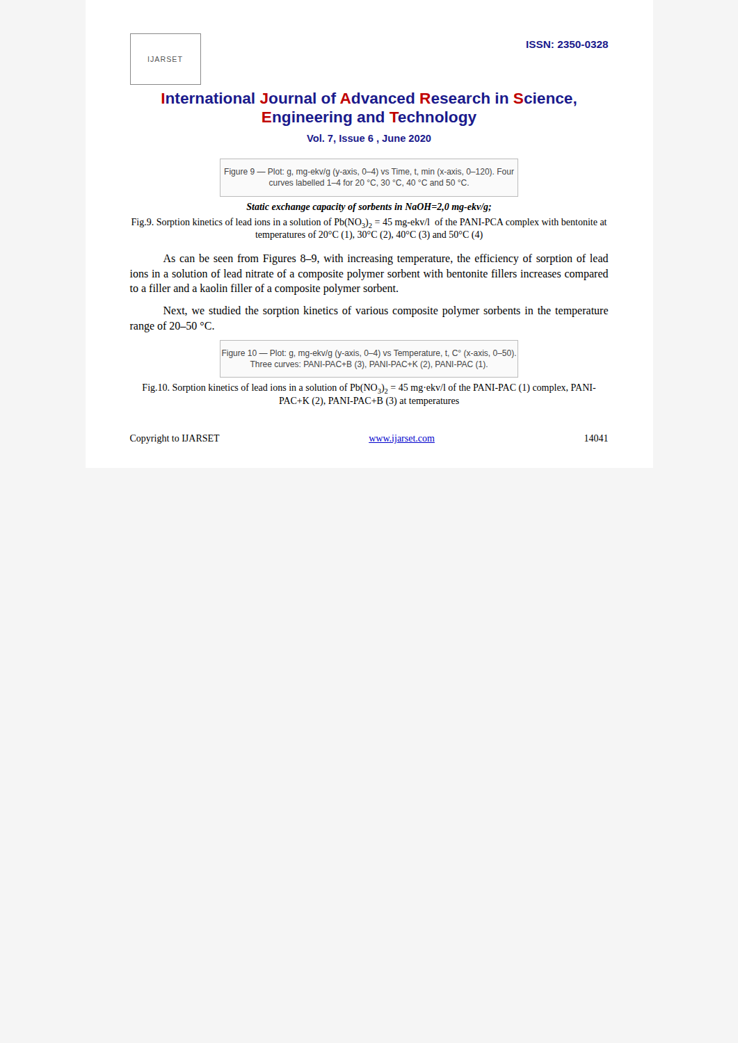IJARSET
ISSN: 2350-0328
International Journal of Advanced Research in Science,
Engineering and Technology
Vol. 7, Issue 6 , June 2020
Figure 9 — Plot: g, mg-ekv/g (y-axis, 0–4) vs Time, t, min (x-axis, 0–120). Four curves labelled 1–4 for 20 °C, 30 °C, 40 °C and 50 °C.
Static exchange capacity of sorbents in NaOH=2,0 mg-ekv/g; Fig.9. Sorption kinetics of lead ions in a solution of Pb(NO3)2 = 45 mg-ekv/l of the PANI-PCA complex with bentonite at temperatures of 20°C (1), 30°C (2), 40°C (3) and 50°C (4)
As can be seen from Figures 8–9, with increasing temperature, the efficiency of sorption of lead ions in a solution of lead nitrate of a composite polymer sorbent with bentonite fillers increases compared to a filler and a kaolin filler of a composite polymer sorbent.
Next, we studied the sorption kinetics of various composite polymer sorbents in the temperature range of 20–50 °C.
Figure 10 — Plot: g, mg-ekv/g (y-axis, 0–4) vs Temperature, t, C° (x-axis, 0–50). Three curves: PANI-PAC+B (3), PANI-PAC+K (2), PANI-PAC (1).
Fig.10. Sorption kinetics of lead ions in a solution of Pb(NO3)2 = 45 mg·ekv/l of the PANI-PAC (1) complex, PANI-PAC+K (2), PANI-PAC+B (3) at temperatures
Copyright to IJARSET www.ijarset.com 14041